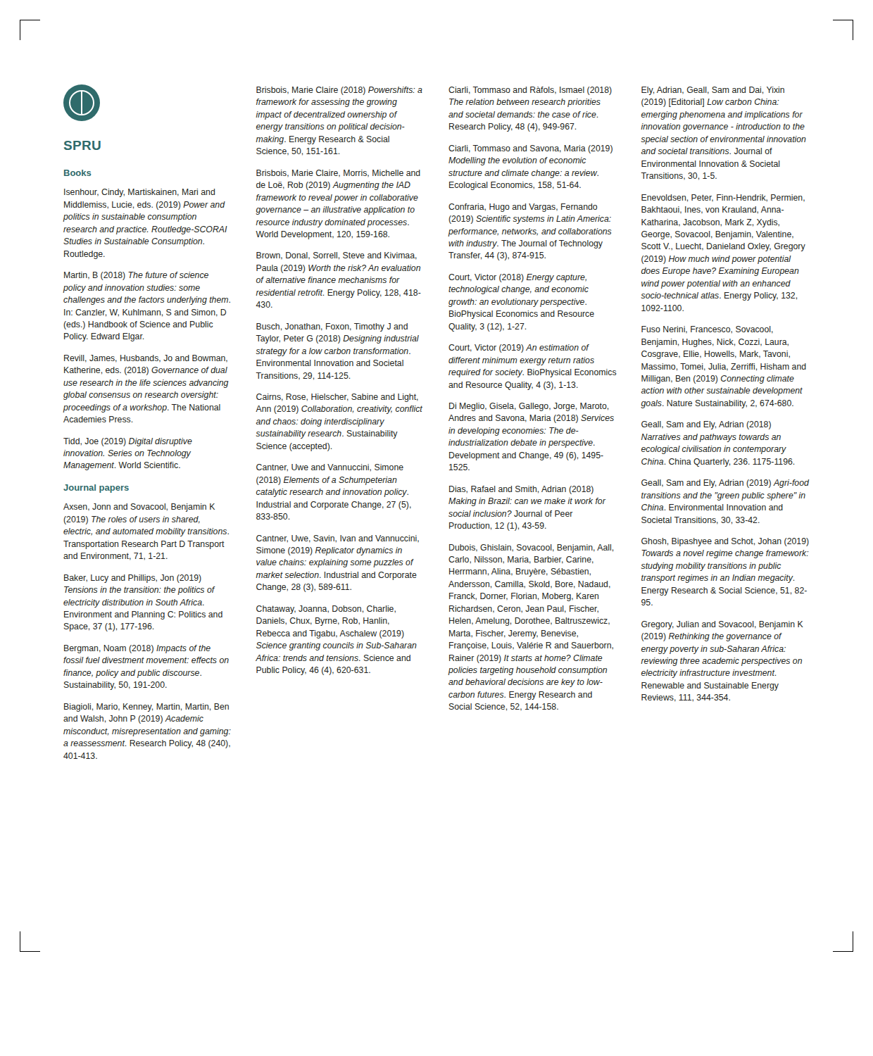SPRU
Books
Isenhour, Cindy, Martiskainen, Mari and Middlemiss, Lucie, eds. (2019) Power and politics in sustainable consumption research and practice. Routledge-SCORAI Studies in Sustainable Consumption. Routledge.
Martin, B (2018) The future of science policy and innovation studies: some challenges and the factors underlying them. In: Canzler, W, Kuhlmann, S and Simon, D (eds.) Handbook of Science and Public Policy. Edward Elgar.
Revill, James, Husbands, Jo and Bowman, Katherine, eds. (2018) Governance of dual use research in the life sciences advancing global consensus on research oversight: proceedings of a workshop. The National Academies Press.
Tidd, Joe (2019) Digital disruptive innovation. Series on Technology Management. World Scientific.
Journal papers
Axsen, Jonn and Sovacool, Benjamin K (2019) The roles of users in shared, electric, and automated mobility transitions. Transportation Research Part D Transport and Environment, 71, 1-21.
Baker, Lucy and Phillips, Jon (2019) Tensions in the transition: the politics of electricity distribution in South Africa. Environment and Planning C: Politics and Space, 37 (1), 177-196.
Bergman, Noam (2018) Impacts of the fossil fuel divestment movement: effects on finance, policy and public discourse. Sustainability, 50, 191-200.
Biagioli, Mario, Kenney, Martin, Martin, Ben and Walsh, John P (2019) Academic misconduct, misrepresentation and gaming: a reassessment. Research Policy, 48 (240), 401-413.
Brisbois, Marie Claire (2018) Powershifts: a framework for assessing the growing impact of decentralized ownership of energy transitions on political decision-making. Energy Research & Social Science, 50, 151-161.
Brisbois, Marie Claire, Morris, Michelle and de Loë, Rob (2019) Augmenting the IAD framework to reveal power in collaborative governance – an illustrative application to resource industry dominated processes. World Development, 120, 159-168.
Brown, Donal, Sorrell, Steve and Kivimaa, Paula (2019) Worth the risk? An evaluation of alternative finance mechanisms for residential retrofit. Energy Policy, 128, 418-430.
Busch, Jonathan, Foxon, Timothy J and Taylor, Peter G (2018) Designing industrial strategy for a low carbon transformation. Environmental Innovation and Societal Transitions, 29, 114-125.
Cairns, Rose, Hielscher, Sabine and Light, Ann (2019) Collaboration, creativity, conflict and chaos: doing interdisciplinary sustainability research. Sustainability Science (accepted).
Cantner, Uwe and Vannuccini, Simone (2018) Elements of a Schumpeterian catalytic research and innovation policy. Industrial and Corporate Change, 27 (5), 833-850.
Cantner, Uwe, Savin, Ivan and Vannuccini, Simone (2019) Replicator dynamics in value chains: explaining some puzzles of market selection. Industrial and Corporate Change, 28 (3), 589-611.
Chataway, Joanna, Dobson, Charlie, Daniels, Chux, Byrne, Rob, Hanlin, Rebecca and Tigabu, Aschalew (2019) Science granting councils in Sub-Saharan Africa: trends and tensions. Science and Public Policy, 46 (4), 620-631.
Ciarli, Tommaso and Ràfols, Ismael (2018) The relation between research priorities and societal demands: the case of rice. Research Policy, 48 (4), 949-967.
Ciarli, Tommaso and Savona, Maria (2019) Modelling the evolution of economic structure and climate change: a review. Ecological Economics, 158, 51-64.
Confraria, Hugo and Vargas, Fernando (2019) Scientific systems in Latin America: performance, networks, and collaborations with industry. The Journal of Technology Transfer, 44 (3), 874-915.
Court, Victor (2018) Energy capture, technological change, and economic growth: an evolutionary perspective. BioPhysical Economics and Resource Quality, 3 (12), 1-27.
Court, Victor (2019) An estimation of different minimum exergy return ratios required for society. BioPhysical Economics and Resource Quality, 4 (3), 1-13.
Di Meglio, Gisela, Gallego, Jorge, Maroto, Andres and Savona, Maria (2018) Services in developing economies: The de-industrialization debate in perspective. Development and Change, 49 (6), 1495-1525.
Dias, Rafael and Smith, Adrian (2018) Making in Brazil: can we make it work for social inclusion? Journal of Peer Production, 12 (1), 43-59.
Dubois, Ghislain, Sovacool, Benjamin, Aall, Carlo, Nilsson, Maria, Barbier, Carine, Herrmann, Alina, Bruyère, Sébastien, Andersson, Camilla, Skold, Bore, Nadaud, Franck, Dorner, Florian, Moberg, Karen Richardsen, Ceron, Jean Paul, Fischer, Helen, Amelung, Dorothee, Baltruszewicz, Marta, Fischer, Jeremy, Benevise, Françoise, Louis, Valérie R and Sauerborn, Rainer (2019) It starts at home? Climate policies targeting household consumption and behavioral decisions are key to low-carbon futures. Energy Research and Social Science, 52, 144-158.
Ely, Adrian, Geall, Sam and Dai, Yixin (2019) [Editorial] Low carbon China: emerging phenomena and implications for innovation governance - introduction to the special section of environmental innovation and societal transitions. Journal of Environmental Innovation & Societal Transitions, 30, 1-5.
Enevoldsen, Peter, Finn-Hendrik, Permien, Bakhtaoui, Ines, von Krauland, Anna-Katharina, Jacobson, Mark Z, Xydis, George, Sovacool, Benjamin, Valentine, Scott V., Luecht, Danieland Oxley, Gregory (2019) How much wind power potential does Europe have? Examining European wind power potential with an enhanced socio-technical atlas. Energy Policy, 132, 1092-1100.
Fuso Nerini, Francesco, Sovacool, Benjamin, Hughes, Nick, Cozzi, Laura, Cosgrave, Ellie, Howells, Mark, Tavoni, Massimo, Tomei, Julia, Zerriffi, Hisham and Milligan, Ben (2019) Connecting climate action with other sustainable development goals. Nature Sustainability, 2, 674-680.
Geall, Sam and Ely, Adrian (2018) Narratives and pathways towards an ecological civilisation in contemporary China. China Quarterly, 236. 1175-1196.
Geall, Sam and Ely, Adrian (2019) Agri-food transitions and the "green public sphere" in China. Environmental Innovation and Societal Transitions, 30, 33-42.
Ghosh, Bipashyee and Schot, Johan (2019) Towards a novel regime change framework: studying mobility transitions in public transport regimes in an Indian megacity. Energy Research & Social Science, 51, 82-95.
Gregory, Julian and Sovacool, Benjamin K (2019) Rethinking the governance of energy poverty in sub-Saharan Africa: reviewing three academic perspectives on electricity infrastructure investment. Renewable and Sustainable Energy Reviews, 111, 344-354.